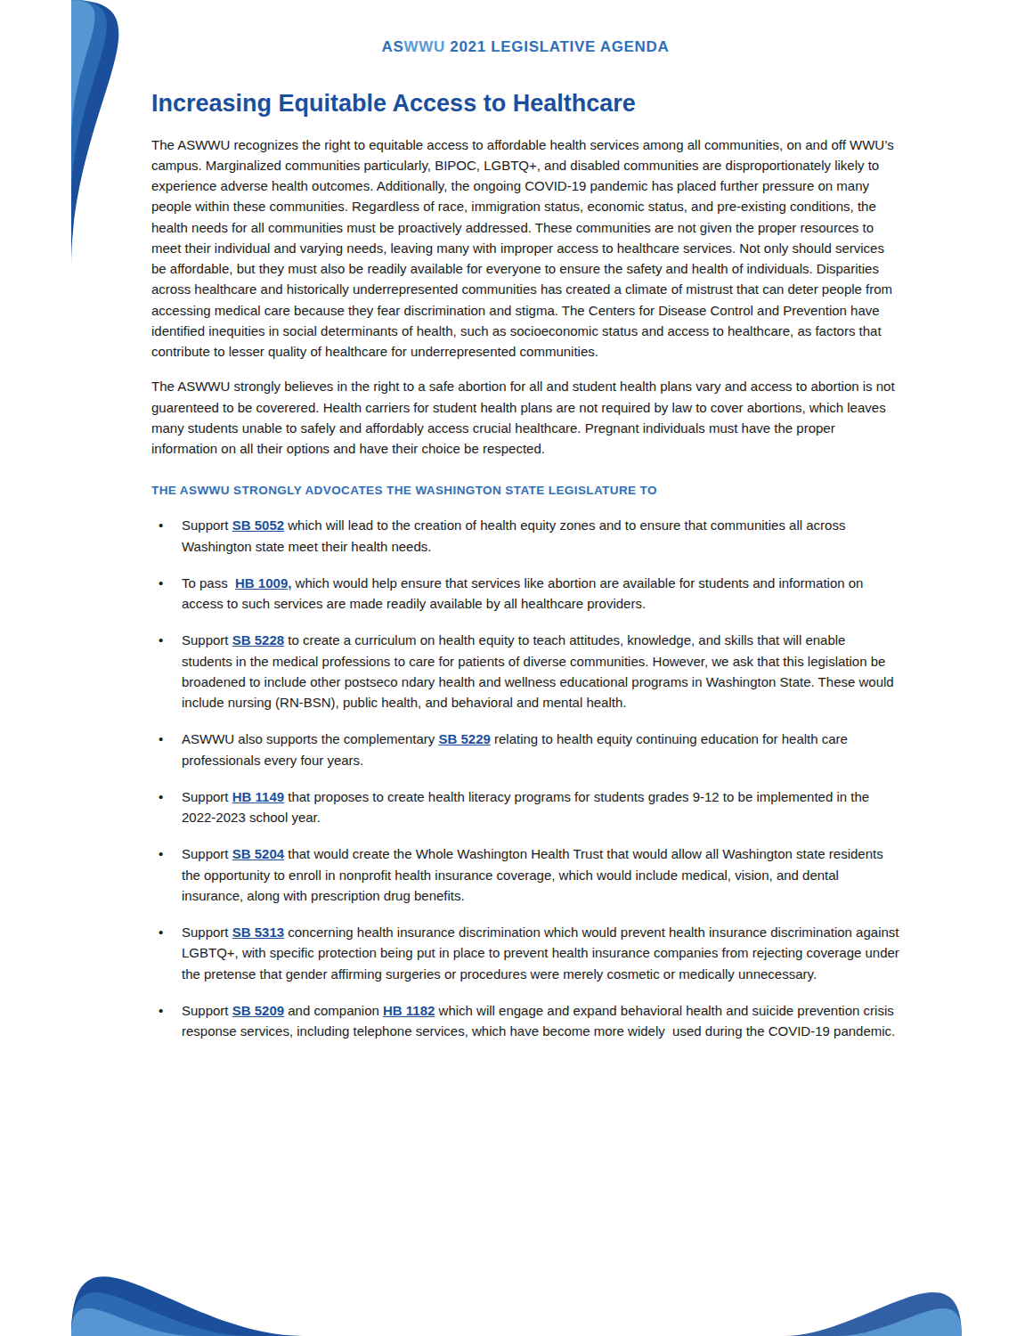AS WWU 2021 LEGISLATIVE AGENDA
Increasing Equitable Access to Healthcare
The ASWWU recognizes the right to equitable access to affordable health services among all communities, on and off WWU’s campus. Marginalized communities particularly, BIPOC, LGBTQ+, and disabled communities are disproportionately likely to experience adverse health outcomes. Additionally, the ongoing COVID-19 pandemic has placed further pressure on many people within these communities. Regardless of race, immigration status, economic status, and pre-existing conditions, the health needs for all communities must be proactively addressed. These communities are not given the proper resources to meet their individual and varying needs, leaving many with improper access to healthcare services. Not only should services be affordable, but they must also be readily available for everyone to ensure the safety and health of individuals. Disparities across healthcare and historically underrepresented communities has created a climate of mistrust that can deter people from accessing medical care because they fear discrimination and stigma. The Centers for Disease Control and Prevention have identified inequities in social determinants of health, such as socioeconomic status and access to healthcare, as factors that contribute to lesser quality of healthcare for underrepresented communities.
The ASWWU strongly believes in the right to a safe abortion for all and student health plans vary and access to abortion is not guarenteed to be coverered. Health carriers for student health plans are not required by law to cover abortions, which leaves many students unable to safely and affordably access crucial healthcare. Pregnant individuals must have the proper information on all their options and have their choice be respected.
The ASWWU strongly advocates the Washington State Legislature to
Support SB 5052 which will lead to the creation of health equity zones and to ensure that communities all across Washington state meet their health needs.
To pass HB 1009, which would help ensure that services like abortion are available for students and information on access to such services are made readily available by all healthcare providers.
Support SB 5228 to create a curriculum on health equity to teach attitudes, knowledge, and skills that will enable students in the medical professions to care for patients of diverse communities. However, we ask that this legislation be broadened to include other postseco ndary health and wellness educational programs in Washington State. These would include nursing (RN-BSN), public health, and behavioral and mental health.
ASWWU also supports the complementary SB 5229 relating to health equity continuing education for health care professionals every four years.
Support HB 1149 that proposes to create health literacy programs for students grades 9-12 to be implemented in the 2022-2023 school year.
Support SB 5204 that would create the Whole Washington Health Trust that would allow all Washington state residents the opportunity to enroll in nonprofit health insurance coverage, which would include medical, vision, and dental insurance, along with prescription drug benefits.
Support SB 5313 concerning health insurance discrimination which would prevent health insurance discrimination against LGBTQ+, with specific protection being put in place to prevent health insurance companies from rejecting coverage under the pretense that gender affirming surgeries or procedures were merely cosmetic or medically unnecessary.
Support SB 5209 and companion HB 1182 which will engage and expand behavioral health and suicide prevention crisis response services, including telephone services, which have become more widely used during the COVID-19 pandemic.